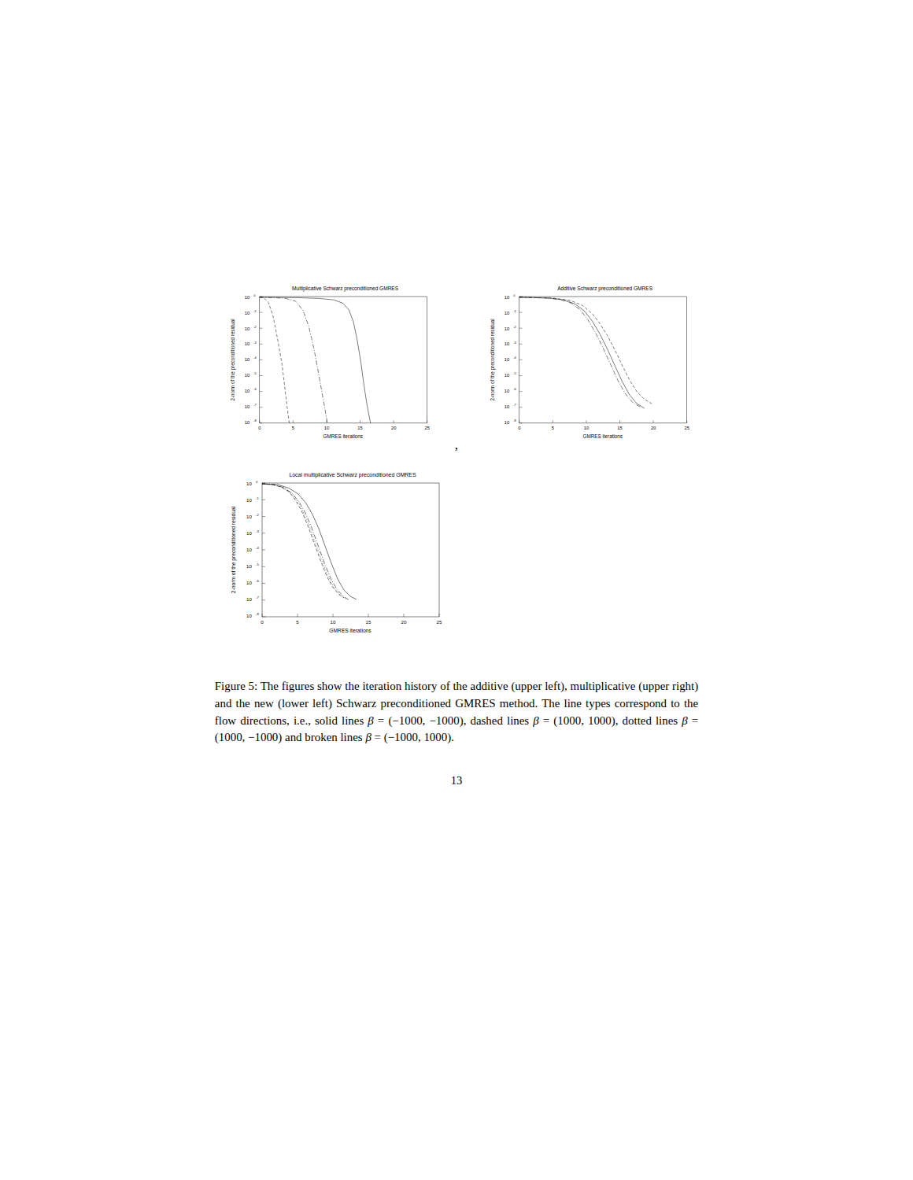Multiplicative Schwarz preconditioned GMRES 100 10-1 10-2 10-3 10-4 10-5 10-6 10-7 10-8 0 5 10 15 20 25 GMRES iterations 2-norm of the preconditioned residual
,
Additive Schwarz preconditioned GMRES 100 10-1 10-2 10-3 10-4 10-5 10-6 10-7 10-8 0 5 10 15 20 25 GMRES iterations 2-norm of the preconditioned residual
Local multiplicative Schwarz preconditioned GMRES 100 10-1 10-2 10-3 10-4 10-5 10-6 10-7 10-8 0 5 10 15 20 25 GMRES iterations 2-norm of the preconditioned residual
Figure 5: The figures show the iteration history of the additive (upper left), multiplicative (upper right) and the new (lower left) Schwarz preconditioned GMRES method. The line types correspond to the flow directions, i.e., solid lines β = (−1000, −1000), dashed lines β = (1000, 1000), dotted lines β = (1000, −1000) and broken lines β = (−1000, 1000).
13